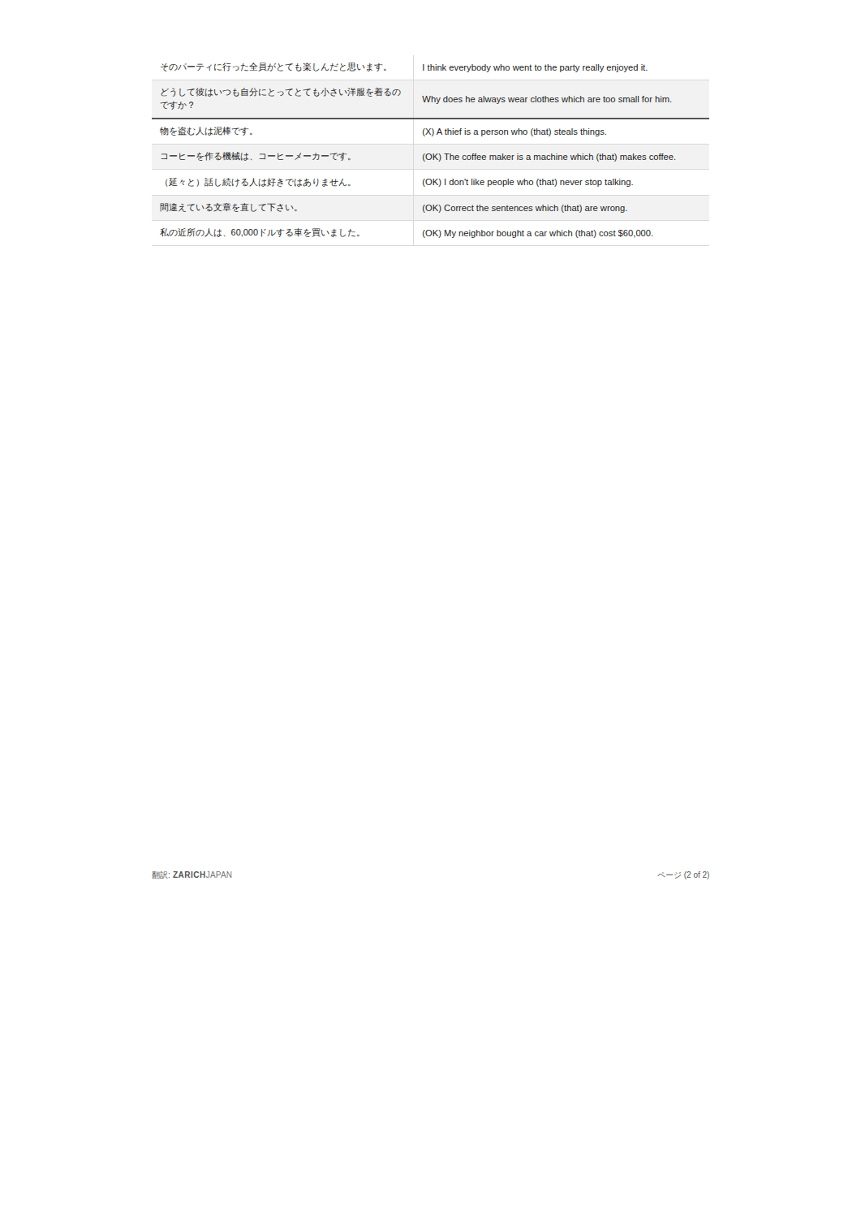| そのパーティに行った全員がとても楽しんだと思います。 | I think everybody who went to the party really enjoyed it. |
| どうして彼はいつも自分にとってとても小さい洋服を着るのですか？ | Why does he always wear clothes which are too small for him. |
| 物を盗む人は泥棒です。 | (X) A thief is a person who (that) steals things. |
| コーヒーを作る機械は、コーヒーメーカーです。 | (OK) The coffee maker is a machine which (that) makes coffee. |
| （延々と）話し続ける人は好きではありません。 | (OK) I don't like people who (that) never stop talking. |
| 間違えている文章を直して下さい。 | (OK) Correct the sentences which (that) are wrong. |
| 私の近所の人は、60,000ドルする車を買いました。 | (OK) My neighbor bought a car which (that) cost $60,000. |
翻訳: ZARICH JAPAN
ページ (2 of 2)